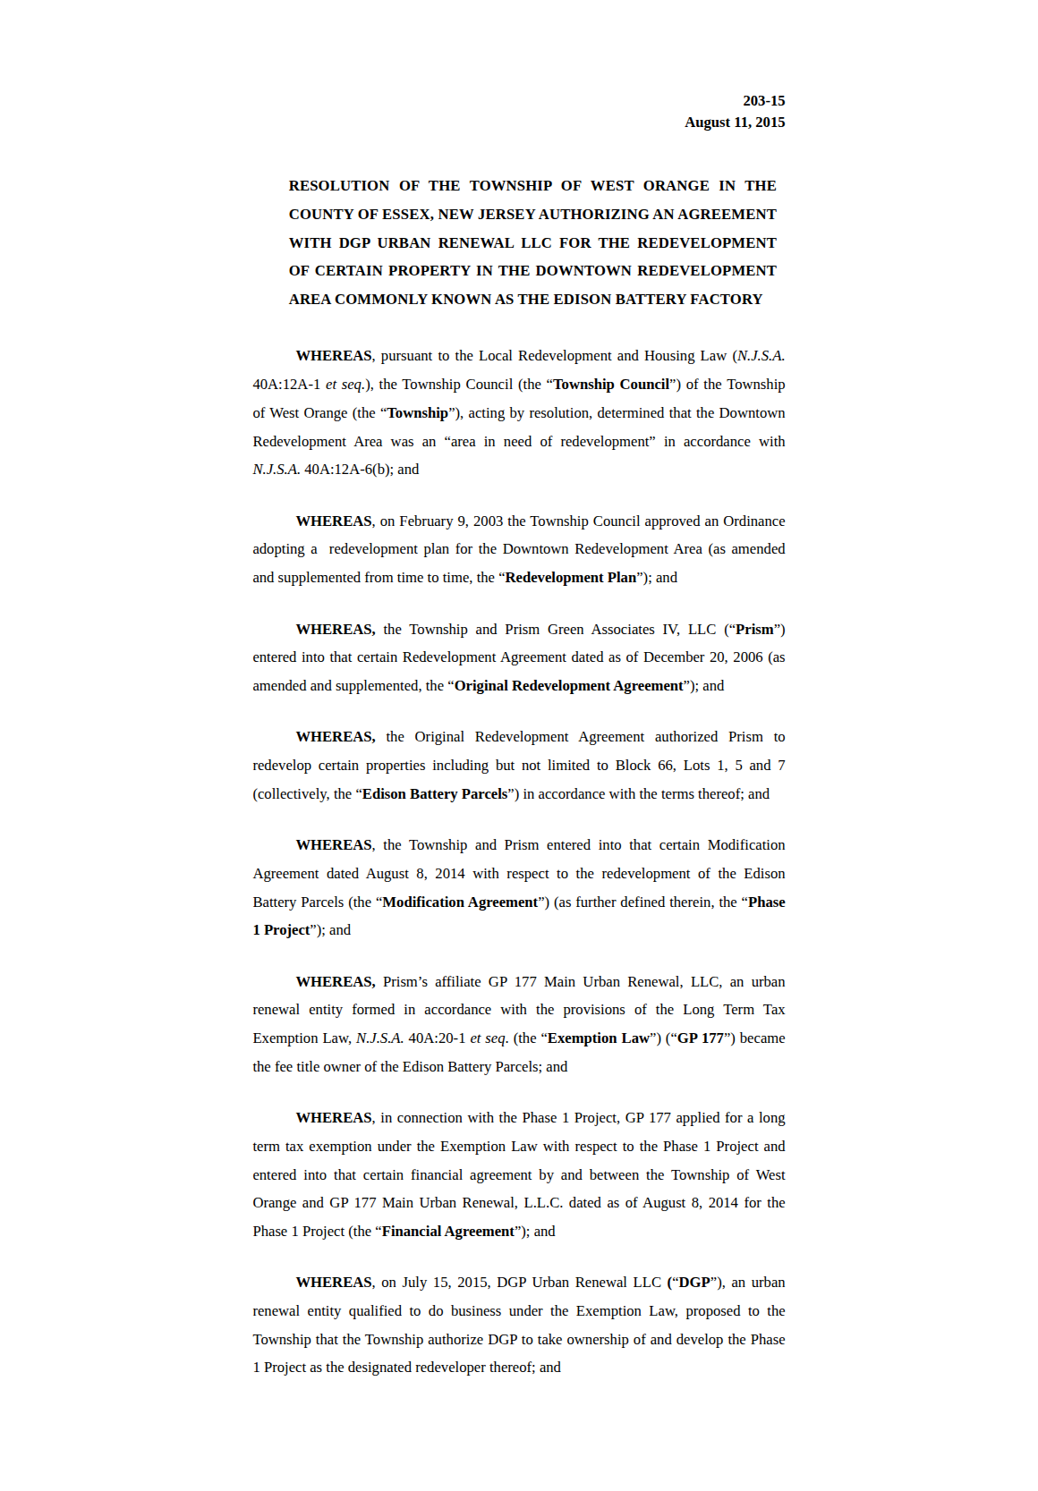203-15
August 11, 2015
RESOLUTION OF THE TOWNSHIP OF WEST ORANGE IN THE COUNTY OF ESSEX, NEW JERSEY AUTHORIZING AN AGREEMENT WITH DGP URBAN RENEWAL LLC FOR THE REDEVELOPMENT OF CERTAIN PROPERTY IN THE DOWNTOWN REDEVELOPMENT AREA COMMONLY KNOWN AS THE EDISON BATTERY FACTORY
WHEREAS, pursuant to the Local Redevelopment and Housing Law (N.J.S.A. 40A:12A-1 et seq.), the Township Council (the “Township Council”) of the Township of West Orange (the “Township”), acting by resolution, determined that the Downtown Redevelopment Area was an “area in need of redevelopment” in accordance with N.J.S.A. 40A:12A-6(b); and
WHEREAS, on February 9, 2003 the Township Council approved an Ordinance adopting a redevelopment plan for the Downtown Redevelopment Area (as amended and supplemented from time to time, the “Redevelopment Plan”); and
WHEREAS, the Township and Prism Green Associates IV, LLC (“Prism”) entered into that certain Redevelopment Agreement dated as of December 20, 2006 (as amended and supplemented, the “Original Redevelopment Agreement”); and
WHEREAS, the Original Redevelopment Agreement authorized Prism to redevelop certain properties including but not limited to Block 66, Lots 1, 5 and 7 (collectively, the “Edison Battery Parcels”) in accordance with the terms thereof; and
WHEREAS, the Township and Prism entered into that certain Modification Agreement dated August 8, 2014 with respect to the redevelopment of the Edison Battery Parcels (the “Modification Agreement”) (as further defined therein, the “Phase 1 Project”); and
WHEREAS, Prism’s affiliate GP 177 Main Urban Renewal, LLC, an urban renewal entity formed in accordance with the provisions of the Long Term Tax Exemption Law, N.J.S.A. 40A:20-1 et seq. (the “Exemption Law”) (“GP 177”) became the fee title owner of the Edison Battery Parcels; and
WHEREAS, in connection with the Phase 1 Project, GP 177 applied for a long term tax exemption under the Exemption Law with respect to the Phase 1 Project and entered into that certain financial agreement by and between the Township of West Orange and GP 177 Main Urban Renewal, L.L.C. dated as of August 8, 2014 for the Phase 1 Project (the “Financial Agreement”); and
WHEREAS, on July 15, 2015, DGP Urban Renewal LLC (“DGP”), an urban renewal entity qualified to do business under the Exemption Law, proposed to the Township that the Township authorize DGP to take ownership of and develop the Phase 1 Project as the designated redeveloper thereof; and